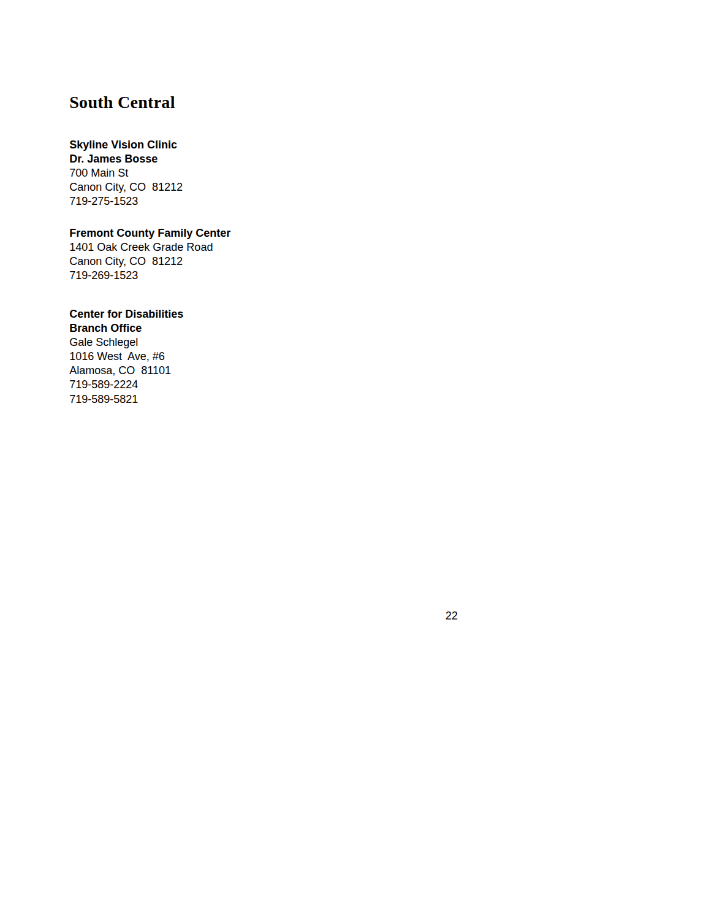South Central
Skyline Vision Clinic
Dr. James Bosse
700 Main St
Canon City, CO 81212
719-275-1523
Fremont County Family Center
1401 Oak Creek Grade Road
Canon City, CO 81212
719-269-1523
Center for Disabilities
Branch Office
Gale Schlegel
1016 West Ave, #6
Alamosa, CO 81101
719-589-2224
719-589-5821
22